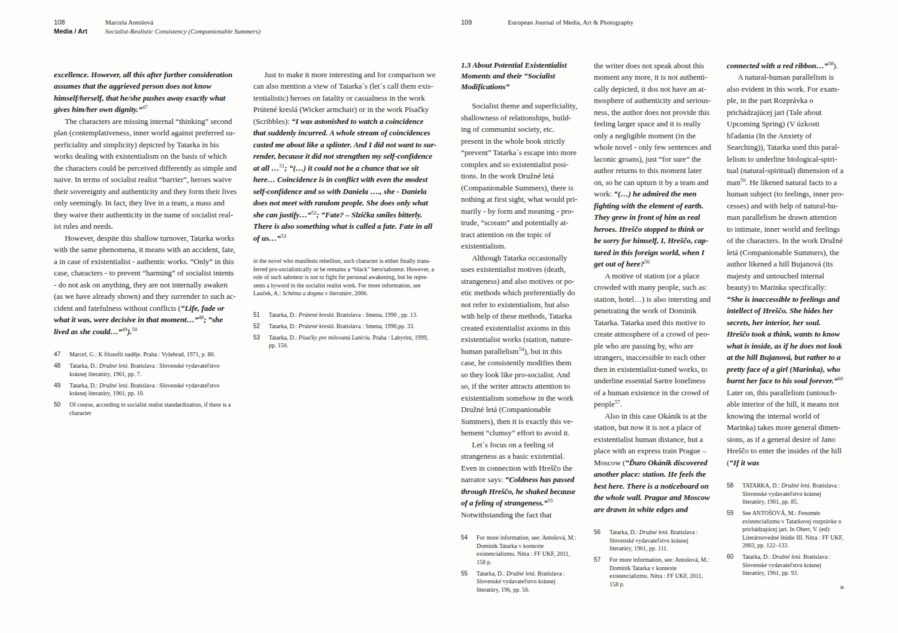108 Media / Art
Marcela Antošová Socialist-Realistic Consistency (Companionable Summers)
excellence. However, all this after further consideration assumes that the aggrieved person does not know himself/herself, that he/she pushes away exactly what gives him/her own dignity.”47
The characters are missing internal “thinking” second plan (contemplativeness, inner world against preferred superficiality and simplicity) depicted by Tatarka in his works dealing with existentialism on the basis of which the characters could be perceived differently as simple and naive. In terms of socialist realist “barrier”, heroes waive their sovereignty and authenticity and they form their lives only seemingly. In fact, they live in a team, a mass and they waive their authenticity in the name of socialist realist rules and needs.
However, despite this shallow turnover, Tatarka works with the same phenomena, it means with an accident, fate, a in case of existentialist - authentic works. “Only” in this case, characters - to prevent “harming” of socialist intents - do not ask on anything, they are not internally awaken (as we have already shown) and they surrender to such accident and fatefulness without conflicts (“Life, fade or what it was, were decisive in that moment…”48; “she lived as she could…”49).50
47 Marcel, G.: K filosofii naděje. Praha : Vyšehrad, 1971, p. 80.
48 Tatarka, D.: Družné letá. Bratislava : Slovenské vydavateľstvo krásnej literatúry, 1961, pp. 7.
49 Tatarka, D.: Družné letá. Bratislava : Slovenské vydavateľstvo krásnej literatúry, 1961, pp. 10.
50 Of course, according to socialist realist standardization, if there is a character
Just to make it more interesting and for comparison we can also mention a view of Tatarka´s (let´s call them existentialistic) heroes on fatality or casualness in the work Prútené kreslá (Wicker armchair) or in the work Písačky (Scribbles): “I was astonished to watch a coincidence that suddenly incurred. A whole stream of coincidences casted me about like a splinter. And I did not want to surrender, because it did not strengthen my self-confidence at all …51; “(…) it could not be a chance that we sit here… Coincidence is in conflict with even the modest self-confidence and so with Daniela …., she - Daniela does not meet with random people. She does only what she can justify…”52; “Fate? – Slzička smiles bitterly. There is also something what is called a fate. Fate in all of us…”53
in the novel who manifests rebellion, such character is either finally transferred pro-socialistically or he remains a “black” hero/saboteur. However, a role of such saboteur is not to fight for personal awakening, but he represents a byword in the socialist realist work. For more information, see Lauček, A.: Schéma a dogma v literatúre, 2006.
51 Tatarka, D.: Prútené kreslá. Bratislava : Smena, 1990 , pp. 13.
52 Tatarka, D.: Prútené kreslá. Bratislava : Smena, 1990,pp. 33.
53 Tatarka, D.: Písačky pre milovanú Lutéciu. Praha : Labyrint, 1999, pp. 156.
109
European Journal of Media, Art & Photography
1.3 About Potential Existentialist Moments and their “Socialist Modifications”
Socialist theme and superficiality, shallowness of relationships, building of communist society, etc. present in the whole book strictly “prevent” Tatarka´s escape into more complex and so existentialist positions. In the work Družné letá (Companionable Summers), there is nothing at first sight, what would primarily - by form and meaning - protrude, “scream” and potentially attract attention on the topic of existentialism.
Although Tatarka occasionally uses existentialist motives (death, strangeness) and also motives or poetic methods which preferentially do not refer to existentialism, but also with help of these methods, Tatarka created existentialist axioms in this existentialist works (station, nature-human parallelism54), but in this case, he consistently modifies them so they look like pro-socialist. And so, if the writer attracts attention to existentialism somehow in the work Družné letá (Companionable Summers), then it is exactly this vehement “clumsy” effort to avoid it.
Let´s focus on a feeling of strangeness as a basic existential. Even in connection with Hreščo the narrator says: “Coldness has passed through Hreščo, he shaked because of a feling of strangeness.”55 Notwithstanding the fact that
54 For more information, see: Antošová, M.: Dominik Tatarka v kontexte existencializmu. Nitra : FF UKF, 2011, 158 p.
55 Tatarka, D.: Družné letá. Bratislava : Slovenské vydavateľstvo krásnej literatúry, 196, pp. 56.
the writer does not speak about this moment any more, it is not authentically depicted, it dos not have an atmosphere of authenticity and seriousness, the author does not provide this feeling larger space and it is really only a negligible moment (in the whole novel - only few sentences and laconic groans), just “for sure” the author returns to this moment later on, so he can upturn it by a team and work: “(…) he admired the men fighting with the element of earth. They grew in front of him as real heroes. Hreščo stopped to think or be sorry for himself, I, Hreščo, captured in this foreign world, when I get out of here?56
A motive of station (or a place crowded with many people, such as: station, hotel…) is also intersting and penetrating the work of Dominik Tatarka. Tatarka used this motive to create atmosphere of a crowd of people who are passing by, who are strangers, inaccessible to each other then in existentialist-tuned works, to underline essential Sartre loneliness of a human existence in the crowd of people57.
Also in this case Okánik is at the station, but now it is not a place of existentialist human distance, but a place with an express train Prague – Moscow (“Ďuro Okánik discovered another place: station. He feels the best here. There is a noticeboard on the whole wall. Prague and Moscow are drawn in white edges and
56 Tatarka, D.: Družné letá. Bratislava : Slovenské vydavateľstvo krásnej literatúry, 1961, pp. 111.
57 For more information, see: Antošová, M.: Dominik Tatarka v kontexte existencializmu. Nitra : FF UKF, 2011, 158 p.
connected with a red ribbon…”58).
A natural-human parallelism is also evident in this work. For example, in the part Rozprávka o prichádzajúcej jari (Tale about Upcoming Spring) (V úzkosti hľadania (In the Anxiety of Searching)), Tatarka used this parallelism to underline biological-spiritual (natural-spiritual) dimension of a man59. He likened natural facts to a human subject (to feelings, inner processes) and with help of natural-human parallelism he drawn attention to intimate, inner world and feelings of the characters. In the work Družné letá (Companionable Summers), the author likened a hill Bujanová (its majesty and untouched internal beauty) to Marinka specifically: “She is inaccessible to feelings and intellect of Hreščo. She hides her secrets, her interior, her soul. Hreščo took a think, wants to know what is inside, as if he does not look at the hill Bujanová, but rather to a pretty face of a girl (Marinka), who burnt her face to his soul forever.”60 Later on, this parallelism (untouchable interior of the hill, it means not knowing the internal world of Marinka) takes more general dimensions, as if a general desire of Jano Hreščo to enter the insides of the hill (“If it was
58 TATARKA, D.: Družné letá. Bratislava : Slovenské vydavateľstvo krásnej literatúry, 1961, pp. 85.
59 See ANTOŠOVÁ, M.: Fenomén existencializmu v Tatarkovej rozprávke o prichádzajúcej jari. In Obert, V. (ed): Literárnovedné štúdie III. Nitra : FF UKF, 2003, pp. 122–133.
60 Tatarka, D.: Družné letá. Bratislava : Slovenské vydavateľstvo krásnej literatúry, 1961, pp. 93.
»